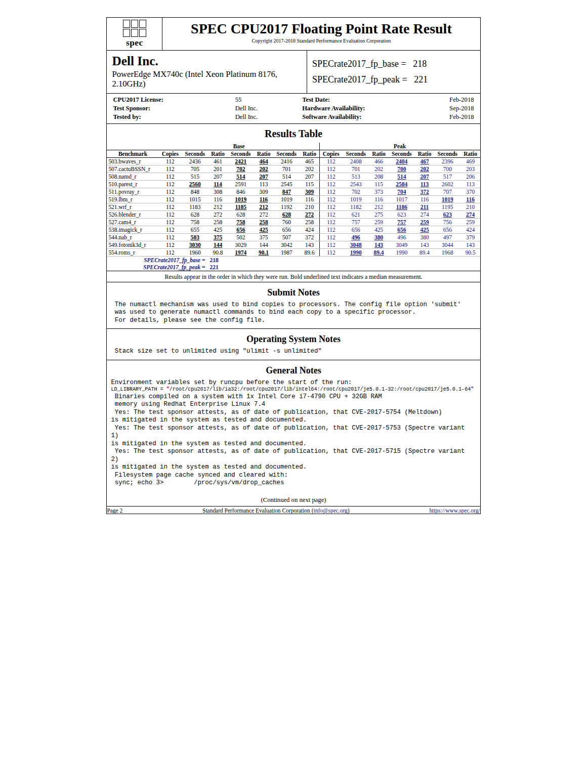spec
SPEC CPU2017 Floating Point Rate Result
Copyright 2017-2018 Standard Performance Evaluation Corporation
Dell Inc.
PowerEdge MX740c (Intel Xeon Platinum 8176,
2.10GHz)
SPECrate2017_fp_base = 218
SPECrate2017_fp_peak = 221
| CPU2017 License: | 55 |
| Test Sponsor: | Dell Inc. |
| Tested by: | Dell Inc. |
| Test Date: | Feb-2018 |
| Hardware Availability: | Sep-2018 |
| Software Availability: | Feb-2018 |
Results Table
| | Base | Peak |
| --- | --- | --- |
| Benchmark | Copies | Seconds | Ratio | Seconds | Ratio | Seconds | Ratio | Copies | Seconds | Ratio | Seconds | Ratio | Seconds | Ratio |
| 503.bwaves_r | 112 | 2436 | 461 | 2421 | 464 | 2416 | 465 | 112 | 2408 | 466 | 2404 | 467 | 2396 | 469 |
| 507.cactuBSSN_r | 112 | 705 | 201 | 702 | 202 | 701 | 202 | 112 | 701 | 202 | 700 | 202 | 700 | 203 |
| 508.namd_r | 112 | 515 | 207 | 514 | 207 | 514 | 207 | 112 | 513 | 208 | 514 | 207 | 517 | 206 |
| 510.parest_r | 112 | 2560 | 114 | 2591 | 113 | 2545 | 115 | 112 | 2543 | 115 | 2584 | 113 | 2602 | 113 |
| 511.povray_r | 112 | 848 | 308 | 846 | 309 | 847 | 309 | 112 | 702 | 373 | 704 | 372 | 707 | 370 |
| 519.lbm_r | 112 | 1015 | 116 | 1019 | 116 | 1019 | 116 | 112 | 1019 | 116 | 1017 | 116 | 1019 | 116 |
| 521.wrf_r | 112 | 1183 | 212 | 1185 | 212 | 1192 | 210 | 112 | 1182 | 212 | 1186 | 211 | 1195 | 210 |
| 526.blender_r | 112 | 628 | 272 | 628 | 272 | 628 | 272 | 112 | 621 | 275 | 623 | 274 | 623 | 274 |
| 527.cam4_r | 112 | 758 | 258 | 758 | 258 | 760 | 258 | 112 | 757 | 259 | 757 | 259 | 756 | 259 |
| 538.imagick_r | 112 | 655 | 425 | 656 | 425 | 656 | 424 | 112 | 656 | 425 | 656 | 425 | 656 | 424 |
| 544.nab_r | 112 | 503 | 375 | 502 | 375 | 507 | 372 | 112 | 496 | 380 | 496 | 380 | 497 | 379 |
| 549.fotonik3d_r | 112 | 3030 | 144 | 3029 | 144 | 3042 | 143 | 112 | 3048 | 143 | 3049 | 143 | 3044 | 143 |
| 554.roms_r | 112 | 1960 | 90.8 | 1974 | 90.1 | 1987 | 89.6 | 112 | 1990 | 89.4 | 1990 | 89.4 | 1968 | 90.5 |
| SPECrate2017_fp_base = | 218 | |
| SPECrate2017_fp_peak = | 221 | |
Results appear in the order in which they were run. Bold underlined text indicates a median measurement.
Submit Notes
 The numactl mechanism was used to bind copies to processors. The config file option 'submit'
 was used to generate numactl commands to bind each copy to a specific processor.
 For details, please see the config file.
Operating System Notes
 Stack size set to unlimited using "ulimit -s unlimited"
General Notes
Environment variables set by runcpu before the start of the run:
LD_LIBRARY_PATH = "/root/cpu2017/lib/ia32:/root/cpu2017/lib/intel64:/root/cpu2017/je5.0.1-32:/root/cpu2017/je5.0.1-64"
 Binaries compiled on a system with 1x Intel Core i7-4790 CPU + 32GB RAM
 memory using Redhat Enterprise Linux 7.4
 Yes: The test sponsor attests, as of date of publication, that CVE-2017-5754 (Meltdown)
is mitigated in the system as tested and documented.
 Yes: The test sponsor attests, as of date of publication, that CVE-2017-5753 (Spectre variant 1)
is mitigated in the system as tested and documented.
 Yes: The test sponsor attests, as of date of publication, that CVE-2017-5715 (Spectre variant 2)
is mitigated in the system as tested and documented.
 Filesystem page cache synced and cleared with:
 sync; echo 3>        /proc/sys/vm/drop_caches
(Continued on next page)
Page 2
Standard Performance Evaluation Corporation (info@spec.org)
https://www.spec.org/